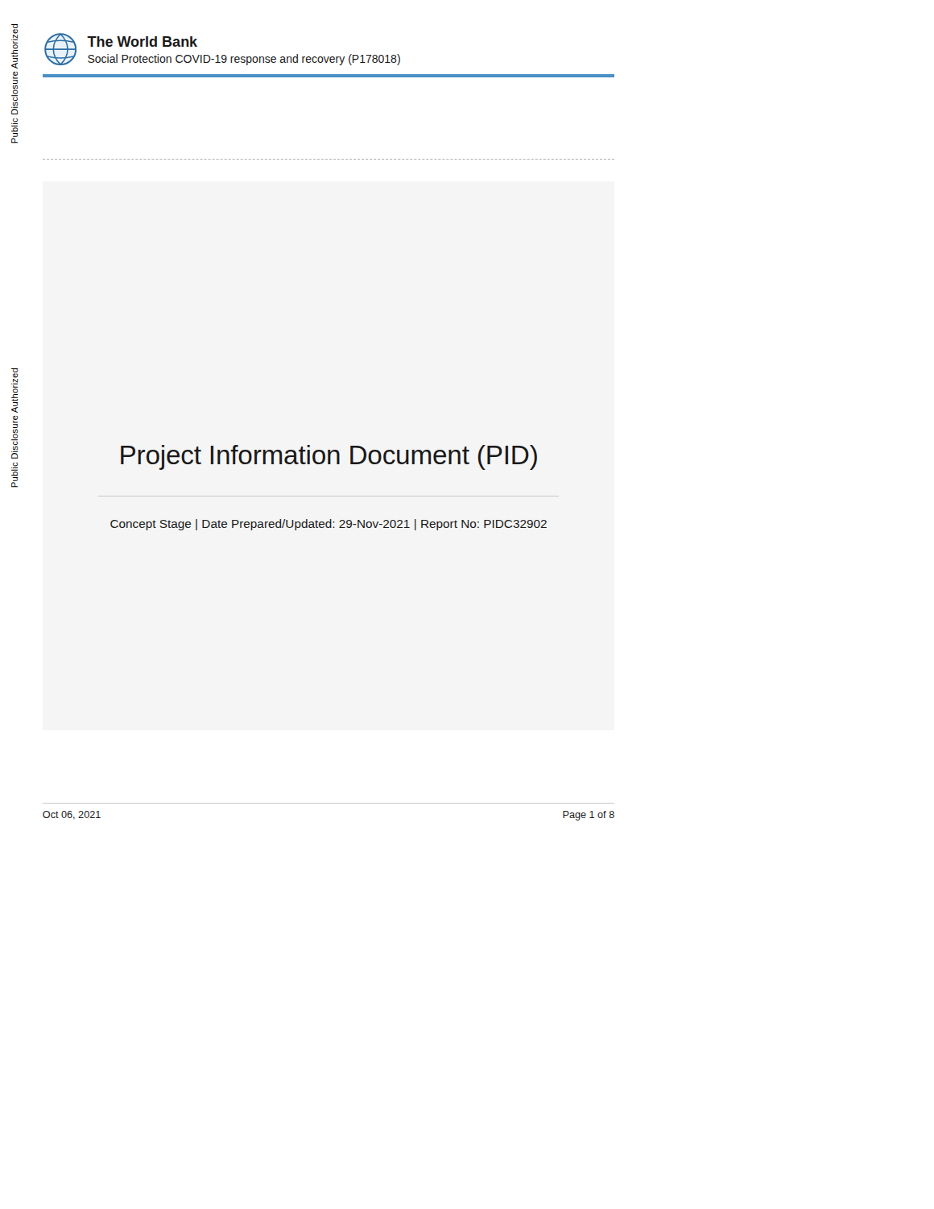Public Disclosure Authorized
Public Disclosure Authorized
The World Bank
Social Protection COVID-19 response and recovery (P178018)
Project Information Document (PID)
Concept Stage | Date Prepared/Updated: 29-Nov-2021 | Report No: PIDC32902
Oct 06, 2021 Page 1 of 8